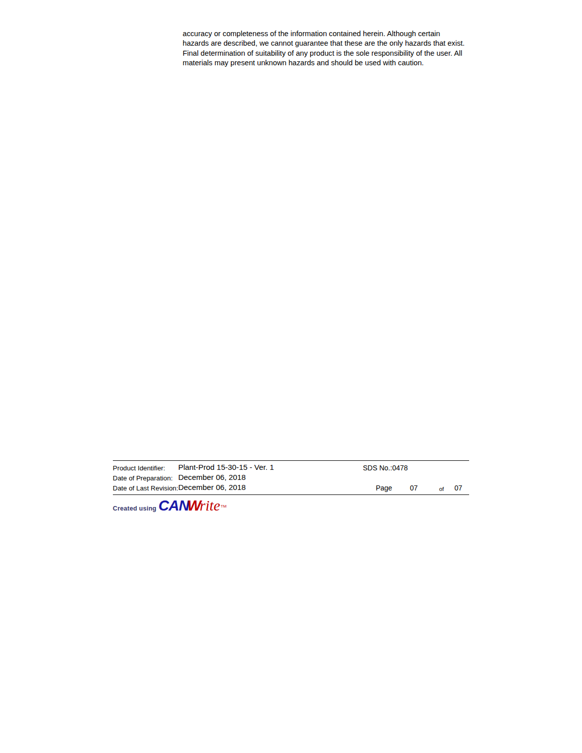accuracy or completeness of the information contained herein. Although certain hazards are described, we cannot guarantee that these are the only hazards that exist. Final determination of suitability of any product is the sole responsibility of the user. All materials may present unknown hazards and should be used with caution.
| Product Identifier: | Plant-Prod 15-30-15 - Ver. 1 | SDS No.: | 0478 | | |
| Date of Preparation: | December 06, 2018 | | | | |
| Date of Last Revision: | December 06, 2018 | Page | 07 | of | 07 |
Created using CAN Write TM